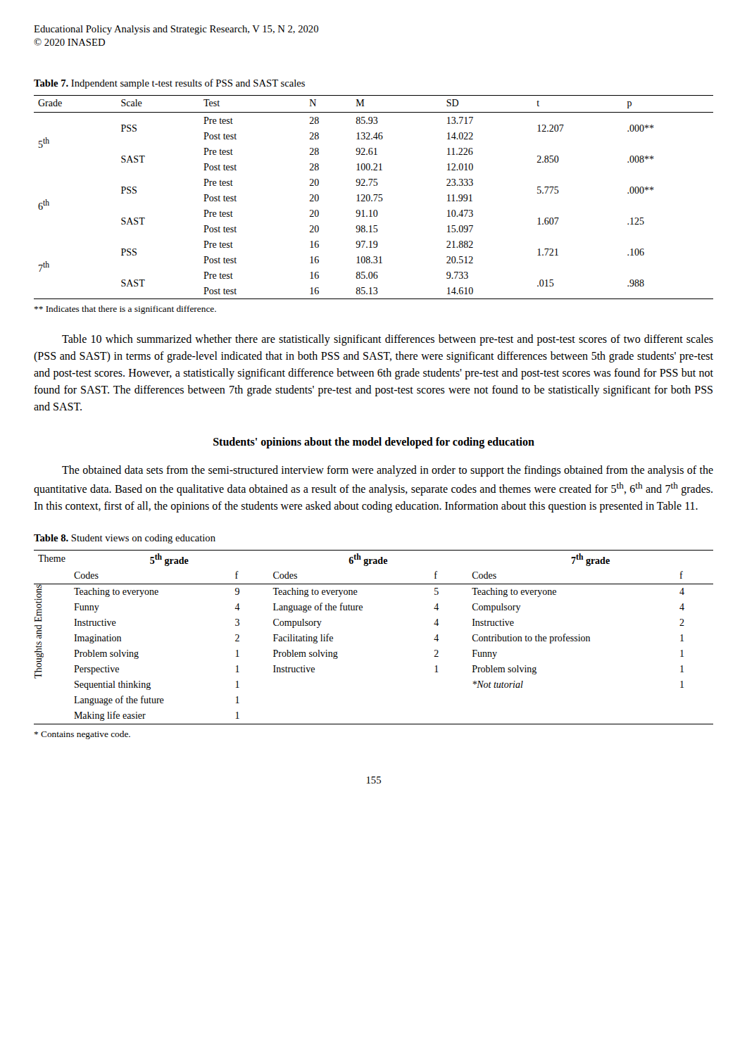Educational Policy Analysis and Strategic Research, V 15, N 2, 2020
© 2020 INASED
Table 7. Indpendent sample t-test results of PSS and SAST scales
| Grade | Scale | Test | N | M | SD | t | p |
| --- | --- | --- | --- | --- | --- | --- | --- |
| 5 th | PSS | Pre test | 28 | 85.93 | 13.717 | 12.207 | .000** |
| Post test | 28 | 132.46 | 14.022 |
| SAST | Pre test | 28 | 92.61 | 11.226 | 2.850 | .008** |
| Post test | 28 | 100.21 | 12.010 |
| 6 th | PSS | Pre test | 20 | 92.75 | 23.333 | 5.775 | .000** |
| Post test | 20 | 120.75 | 11.991 |
| SAST | Pre test | 20 | 91.10 | 10.473 | 1.607 | .125 |
| Post test | 20 | 98.15 | 15.097 |
| 7 th | PSS | Pre test | 16 | 97.19 | 21.882 | 1.721 | .106 |
| Post test | 16 | 108.31 | 20.512 |
| SAST | Pre test | 16 | 85.06 | 9.733 | .015 | .988 |
| Post test | 16 | 85.13 | 14.610 |
** Indicates that there is a significant difference.
Table 10 which summarized whether there are statistically significant differences between pre-test and post-test scores of two different scales (PSS and SAST) in terms of grade-level indicated that in both PSS and SAST, there were significant differences between 5th grade students' pre-test and post-test scores. However, a statistically significant difference between 6th grade students' pre-test and post-test scores was found for PSS but not found for SAST. The differences between 7th grade students' pre-test and post-test scores were not found to be statistically significant for both PSS and SAST.
Students' opinions about the model developed for coding education
The obtained data sets from the semi-structured interview form were analyzed in order to support the findings obtained from the analysis of the quantitative data. Based on the qualitative data obtained as a result of the analysis, separate codes and themes were created for 5th, 6th and 7th grades. In this context, first of all, the opinions of the students were asked about coding education. Information about this question is presented in Table 11.
Table 8. Student views on coding education
| Theme | 5 th grade | 6 th grade | 7 th grade |
| --- | --- | --- | --- |
| | Codes | f | Codes | f | Codes | f |
| Thoughts and Emotions | Teaching to everyone | 9 | Teaching to everyone | 5 | Teaching to everyone | 4 |
| Funny | 4 | Language of the future | 4 | Compulsory | 4 |
| Instructive | 3 | Compulsory | 4 | Instructive | 2 |
| Imagination | 2 | Facilitating life | 4 | Contribution to the profession | 1 |
| Problem solving | 1 | Problem solving | 2 | Funny | 1 |
| Perspective | 1 | Instructive | 1 | Problem solving | 1 |
| Sequential thinking | 1 | | | *Not tutorial | 1 |
| Language of the future | 1 | | | | |
| Making life easier | 1 | | | | |
* Contains negative code.
155